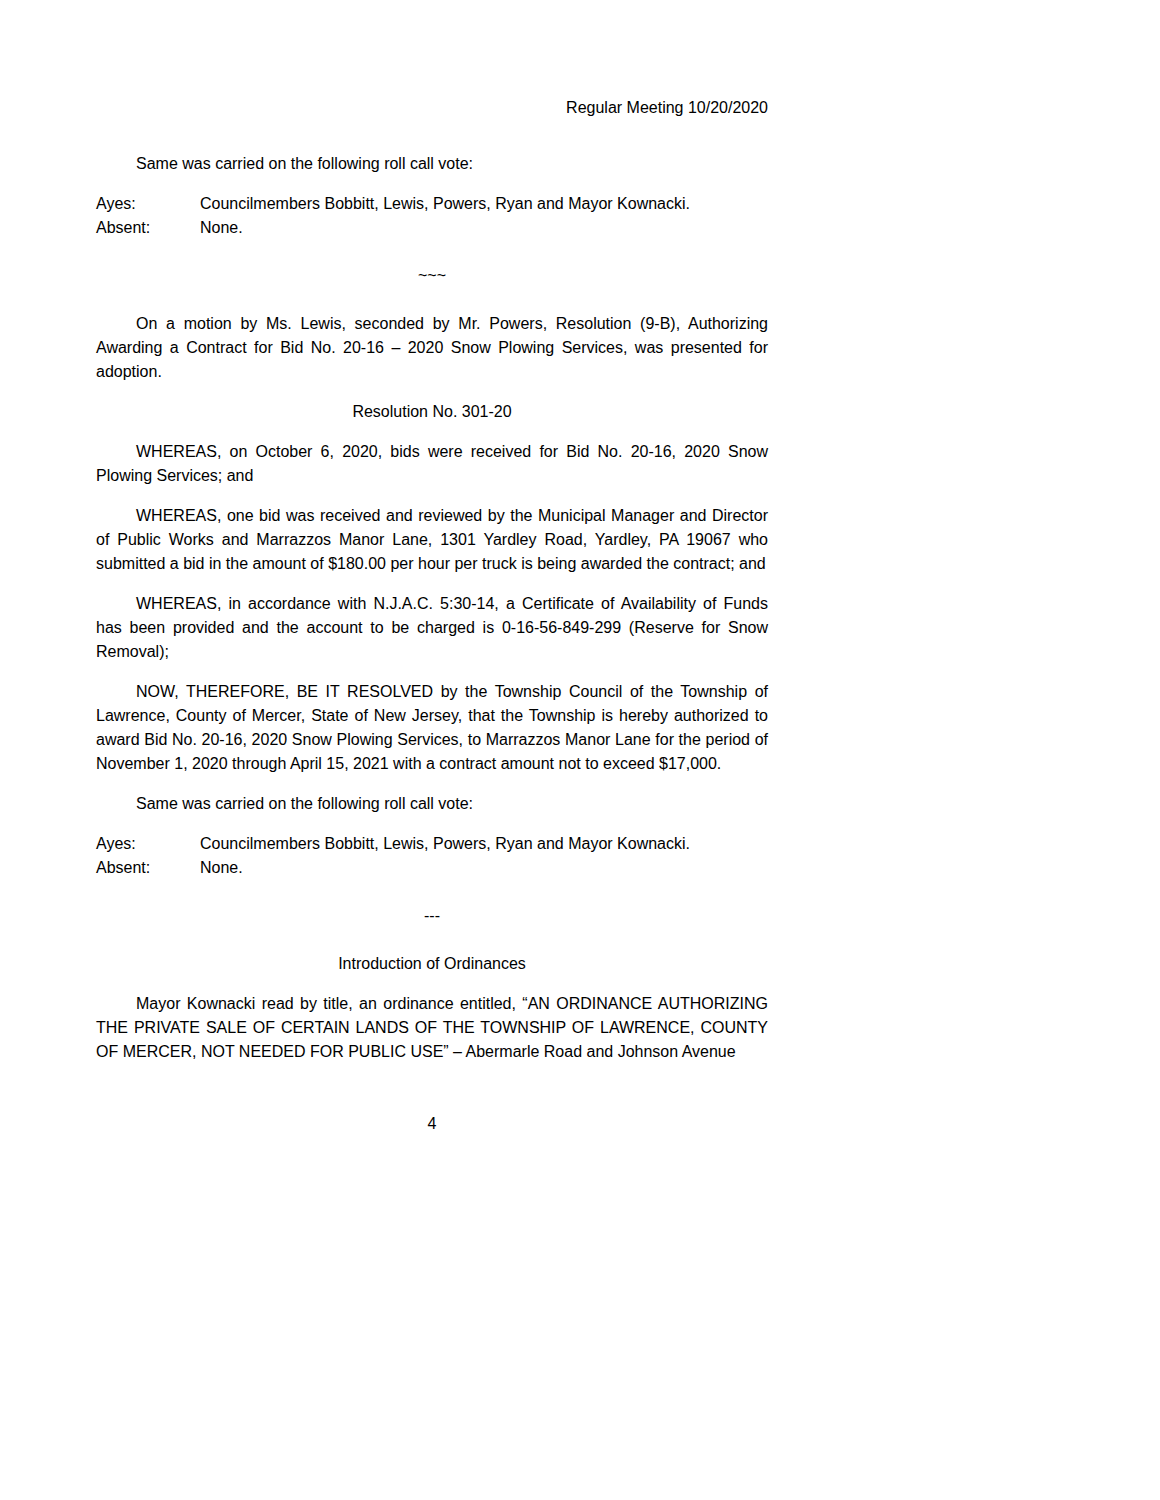Regular Meeting 10/20/2020
Same was carried on the following roll call vote:
| Ayes: | Councilmembers Bobbitt, Lewis, Powers, Ryan and Mayor Kownacki. |
| Absent: | None. |
~~~
On a motion by Ms. Lewis, seconded by Mr. Powers, Resolution (9-B), Authorizing Awarding a Contract for Bid No. 20-16 – 2020 Snow Plowing Services, was presented for adoption.
Resolution No. 301-20
WHEREAS, on October 6, 2020, bids were received for Bid No. 20-16, 2020 Snow Plowing Services; and
WHEREAS, one bid was received and reviewed by the Municipal Manager and Director of Public Works and Marrazzos Manor Lane, 1301 Yardley Road, Yardley, PA 19067 who submitted a bid in the amount of $180.00 per hour per truck is being awarded the contract; and
WHEREAS, in accordance with N.J.A.C. 5:30-14, a Certificate of Availability of Funds has been provided and the account to be charged is 0-16-56-849-299 (Reserve for Snow Removal);
NOW, THEREFORE, BE IT RESOLVED by the Township Council of the Township of Lawrence, County of Mercer, State of New Jersey, that the Township is hereby authorized to award Bid No. 20-16, 2020 Snow Plowing Services, to Marrazzos Manor Lane for the period of November 1, 2020 through April 15, 2021 with a contract amount not to exceed $17,000.
Same was carried on the following roll call vote:
| Ayes: | Councilmembers Bobbitt, Lewis, Powers, Ryan and Mayor Kownacki. |
| Absent: | None. |
---
Introduction of Ordinances
Mayor Kownacki read by title, an ordinance entitled, “AN ORDINANCE AUTHORIZING THE PRIVATE SALE OF CERTAIN LANDS OF THE TOWNSHIP OF LAWRENCE, COUNTY OF MERCER, NOT NEEDED FOR PUBLIC USE” – Abermarle Road and Johnson Avenue
4